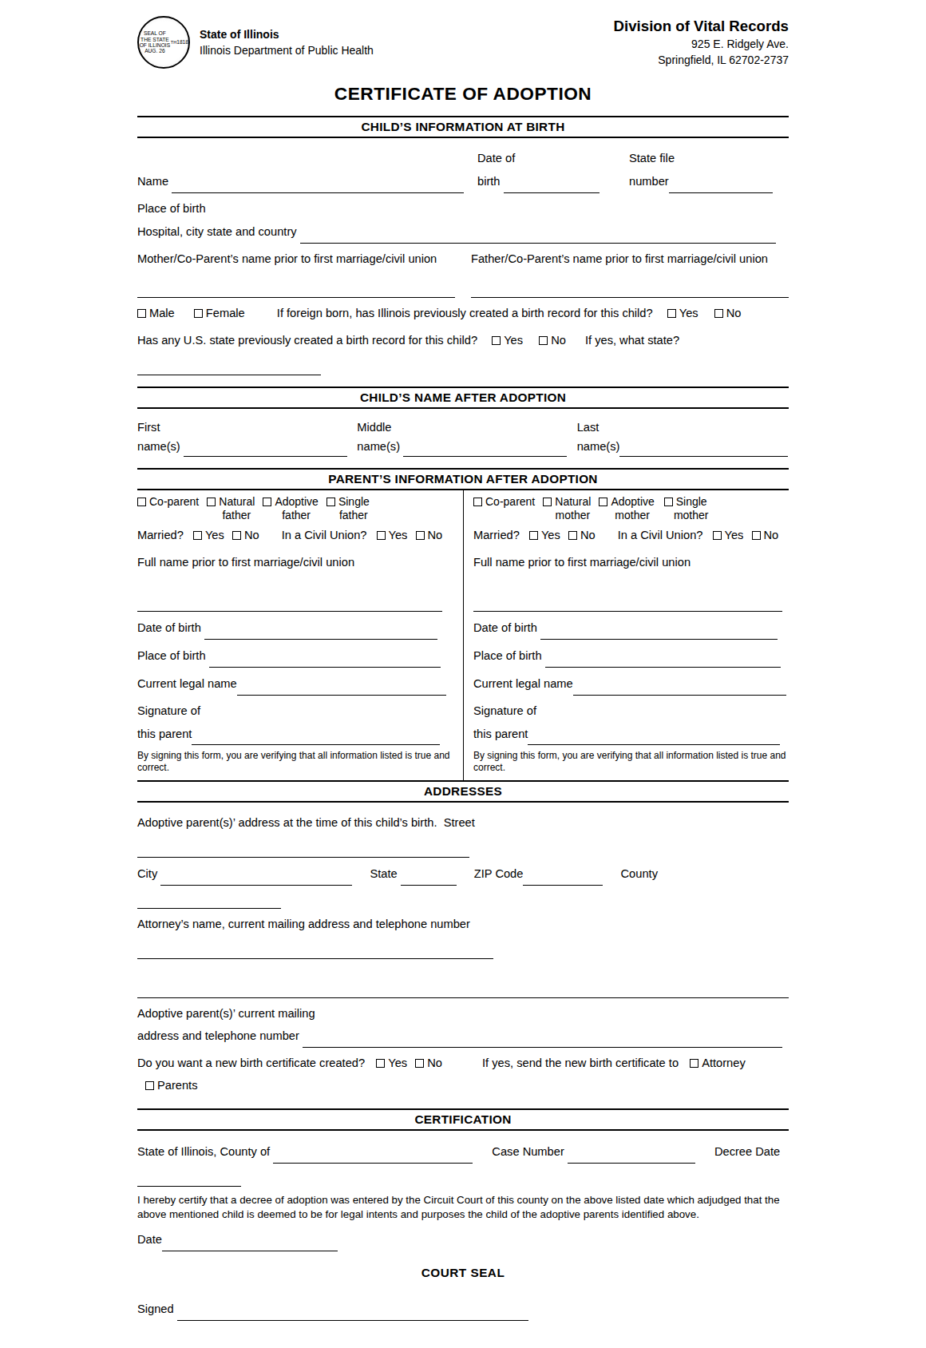SEAL OF THE STATE OF ILLINOIS
AUG. 26TH 1818
State of Illinois
Illinois Department of Public Health
Division of Vital Records
925 E. Ridgely Ave.
Springfield, IL 62702-2737
CERTIFICATE OF ADOPTION
CHILD’S INFORMATION AT BIRTH
Name
Date of
birth
State file
number
Place of birth
Hospital, city state and country
Mother/Co-Parent’s name prior to first marriage/civil union
Father/Co-Parent’s name prior to first marriage/civil union
Male Female If foreign born, has Illinois previously created a birth record for this child? Yes No
Has any U.S. state previously created a birth record for this child? Yes No If yes, what state?
CHILD’S NAME AFTER ADOPTION
First
name(s)
Middle
name(s)
Last
name(s)
PARENT’S INFORMATION AFTER ADOPTION
Co-parent
Naturalfather
Adoptivefather
Singlefather
Married? Yes No In a Civil Union? Yes No
Full name prior to first marriage/civil union
Date of birth
Place of birth
Current legal name
Signature of
this parent
By signing this form, you are verifying that all information listed is true and correct.
Co-parent
Naturalmother
Adoptivemother
Singlemother
Married? Yes No In a Civil Union? Yes No
Full name prior to first marriage/civil union
Date of birth
Place of birth
Current legal name
Signature of
this parent
By signing this form, you are verifying that all information listed is true and correct.
ADDRESSES
Adoptive parent(s)’ address at the time of this child’s birth. Street
City State ZIP Code County
Attorney’s name, current mailing address and telephone number
Adoptive parent(s)’ current mailing
address and telephone number
Do you want a new birth certificate created? Yes No If yes, send the new birth certificate to Attorney Parents
CERTIFICATION
State of Illinois, County of Case Number Decree Date
I hereby certify that a decree of adoption was entered by the Circuit Court of this county on the above listed date which adjudged that the above mentioned child is deemed to be for legal intents and purposes the child of the adoptive parents identified above.
Date
COURT SEAL
Signed